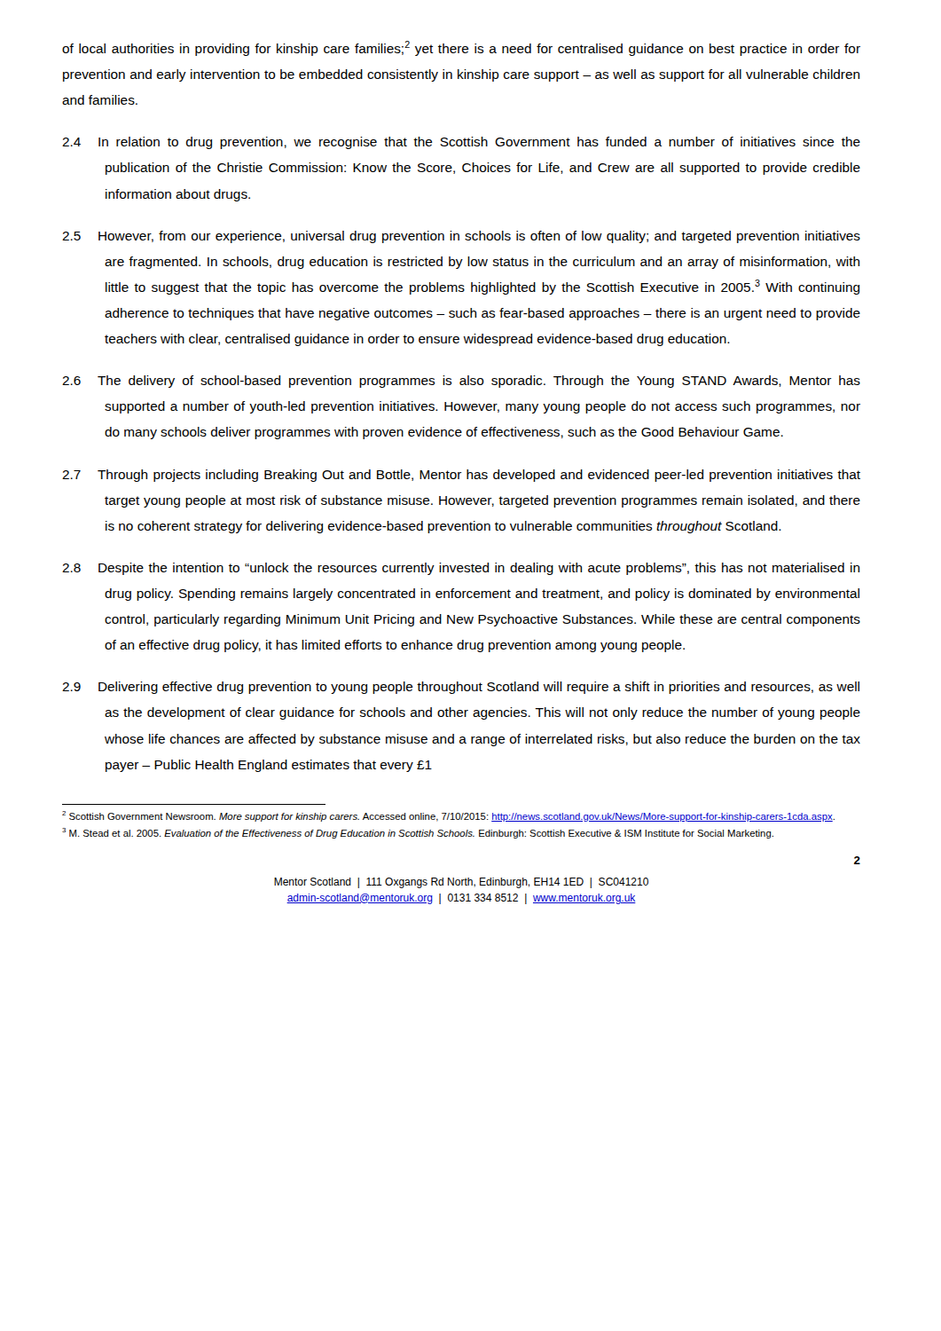of local authorities in providing for kinship care families;2 yet there is a need for centralised guidance on best practice in order for prevention and early intervention to be embedded consistently in kinship care support – as well as support for all vulnerable children and families.
2.4 In relation to drug prevention, we recognise that the Scottish Government has funded a number of initiatives since the publication of the Christie Commission: Know the Score, Choices for Life, and Crew are all supported to provide credible information about drugs.
2.5 However, from our experience, universal drug prevention in schools is often of low quality; and targeted prevention initiatives are fragmented. In schools, drug education is restricted by low status in the curriculum and an array of misinformation, with little to suggest that the topic has overcome the problems highlighted by the Scottish Executive in 2005.3 With continuing adherence to techniques that have negative outcomes – such as fear-based approaches – there is an urgent need to provide teachers with clear, centralised guidance in order to ensure widespread evidence-based drug education.
2.6 The delivery of school-based prevention programmes is also sporadic. Through the Young STAND Awards, Mentor has supported a number of youth-led prevention initiatives. However, many young people do not access such programmes, nor do many schools deliver programmes with proven evidence of effectiveness, such as the Good Behaviour Game.
2.7 Through projects including Breaking Out and Bottle, Mentor has developed and evidenced peer-led prevention initiatives that target young people at most risk of substance misuse. However, targeted prevention programmes remain isolated, and there is no coherent strategy for delivering evidence-based prevention to vulnerable communities throughout Scotland.
2.8 Despite the intention to “unlock the resources currently invested in dealing with acute problems”, this has not materialised in drug policy. Spending remains largely concentrated in enforcement and treatment, and policy is dominated by environmental control, particularly regarding Minimum Unit Pricing and New Psychoactive Substances. While these are central components of an effective drug policy, it has limited efforts to enhance drug prevention among young people.
2.9 Delivering effective drug prevention to young people throughout Scotland will require a shift in priorities and resources, as well as the development of clear guidance for schools and other agencies. This will not only reduce the number of young people whose life chances are affected by substance misuse and a range of interrelated risks, but also reduce the burden on the tax payer – Public Health England estimates that every £1
2 Scottish Government Newsroom. More support for kinship carers. Accessed online, 7/10/2015: http://news.scotland.gov.uk/News/More-support-for-kinship-carers-1cda.aspx.
3 M. Stead et al. 2005. Evaluation of the Effectiveness of Drug Education in Scottish Schools. Edinburgh: Scottish Executive & ISM Institute for Social Marketing.
2
Mentor Scotland | 111 Oxgangs Rd North, Edinburgh, EH14 1ED | SC041210
admin-scotland@mentoruk.org | 0131 334 8512 | www.mentoruk.org.uk